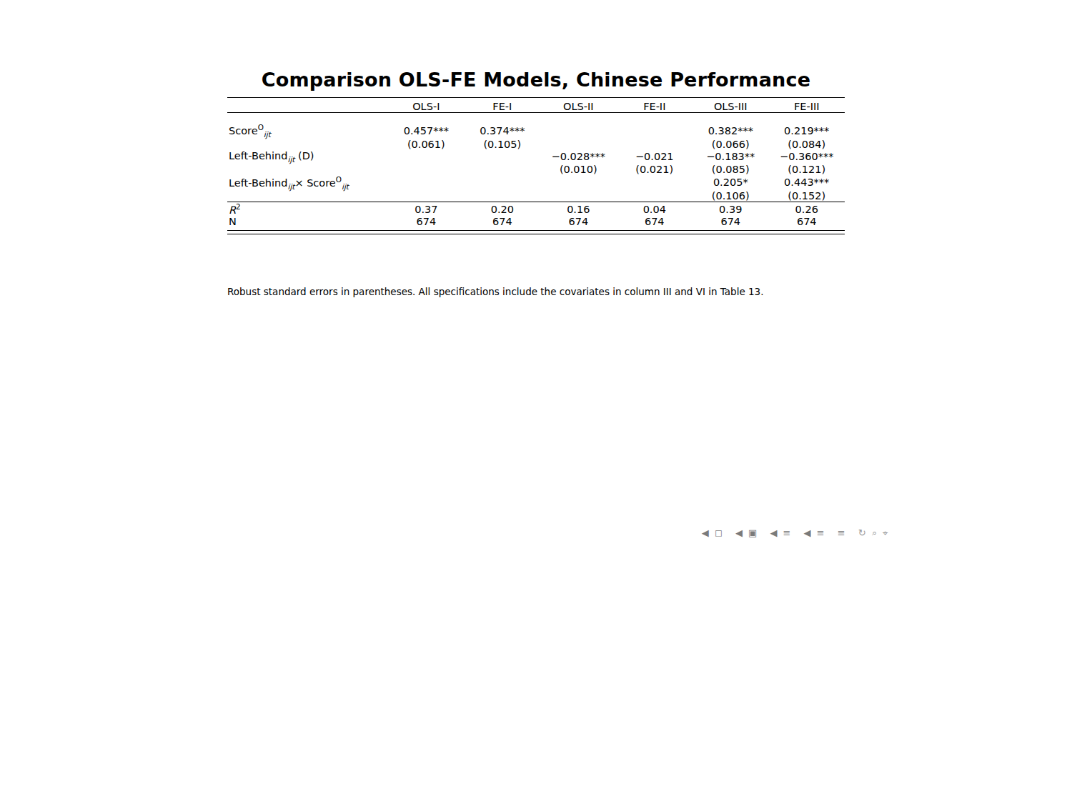Comparison OLS-FE Models, Chinese Performance
| | OLS-I | FE-I | OLS-II | FE-II | OLS-III | FE-III |
| --- | --- | --- | --- | --- | --- | --- |
| Score O ijt | 0.457*** | 0.374*** | | | 0.382*** | 0.219*** |
| | (0.061) | (0.105) | | | (0.066) | (0.084) |
| Left-Behind ijt (D) | | | −0.028*** | −0.021 | −0.183** | −0.360*** |
| | | | (0.010) | (0.021) | (0.085) | (0.121) |
| Left-Behind ijt × Score O ijt | | | | | 0.205* | 0.443*** |
| | | | | | (0.106) | (0.152) |
| R 2 | 0.37 | 0.20 | 0.16 | 0.04 | 0.39 | 0.26 |
| N | 674 | 674 | 674 | 674 | 674 | 674 |
Robust standard errors in parentheses. All specifications include the covariates in column III and VI in Table 13.
◀ ◻ ◀ ▣ ◀ ≡ ◀ ≡ ≡ ↻ ⌕ ⌖